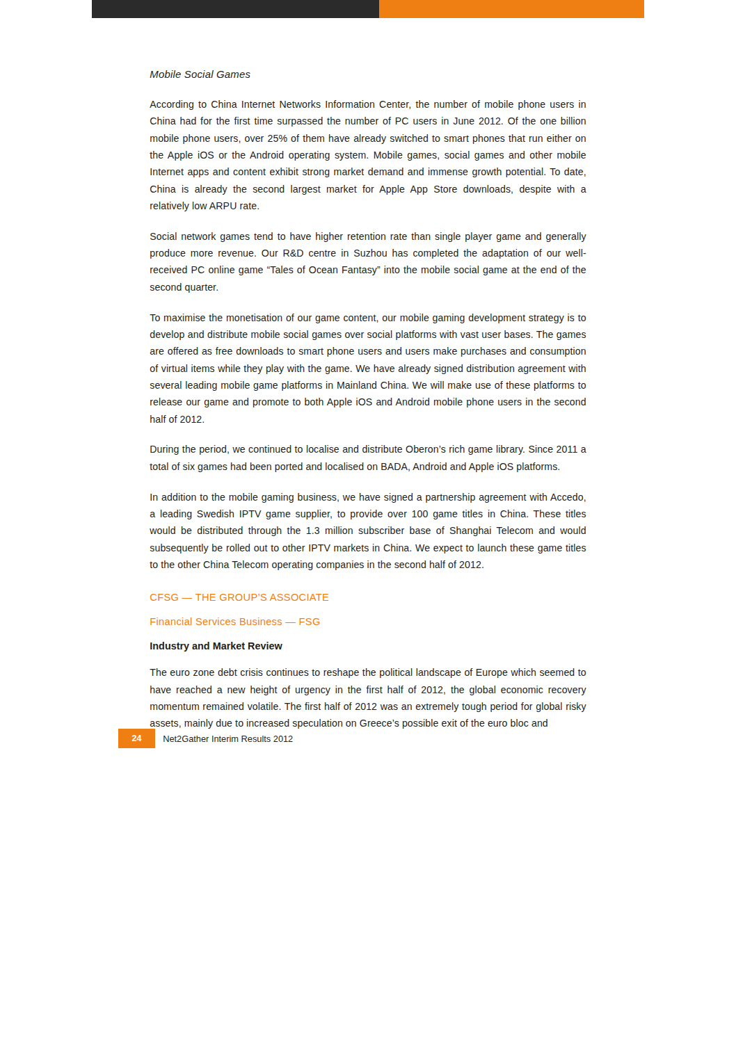Mobile Social Games
According to China Internet Networks Information Center, the number of mobile phone users in China had for the first time surpassed the number of PC users in June 2012. Of the one billion mobile phone users, over 25% of them have already switched to smart phones that run either on the Apple iOS or the Android operating system. Mobile games, social games and other mobile Internet apps and content exhibit strong market demand and immense growth potential. To date, China is already the second largest market for Apple App Store downloads, despite with a relatively low ARPU rate.
Social network games tend to have higher retention rate than single player game and generally produce more revenue. Our R&D centre in Suzhou has completed the adaptation of our well-received PC online game “Tales of Ocean Fantasy” into the mobile social game at the end of the second quarter.
To maximise the monetisation of our game content, our mobile gaming development strategy is to develop and distribute mobile social games over social platforms with vast user bases. The games are offered as free downloads to smart phone users and users make purchases and consumption of virtual items while they play with the game. We have already signed distribution agreement with several leading mobile game platforms in Mainland China. We will make use of these platforms to release our game and promote to both Apple iOS and Android mobile phone users in the second half of 2012.
During the period, we continued to localise and distribute Oberon’s rich game library. Since 2011 a total of six games had been ported and localised on BADA, Android and Apple iOS platforms.
In addition to the mobile gaming business, we have signed a partnership agreement with Accedo, a leading Swedish IPTV game supplier, to provide over 100 game titles in China. These titles would be distributed through the 1.3 million subscriber base of Shanghai Telecom and would subsequently be rolled out to other IPTV markets in China. We expect to launch these game titles to the other China Telecom operating companies in the second half of 2012.
CFSG — THE GROUP’S ASSOCIATE
Financial Services Business — FSG
Industry and Market Review
The euro zone debt crisis continues to reshape the political landscape of Europe which seemed to have reached a new height of urgency in the first half of 2012, the global economic recovery momentum remained volatile. The first half of 2012 was an extremely tough period for global risky assets, mainly due to increased speculation on Greece’s possible exit of the euro bloc and
24
Net2Gather Interim Results 2012